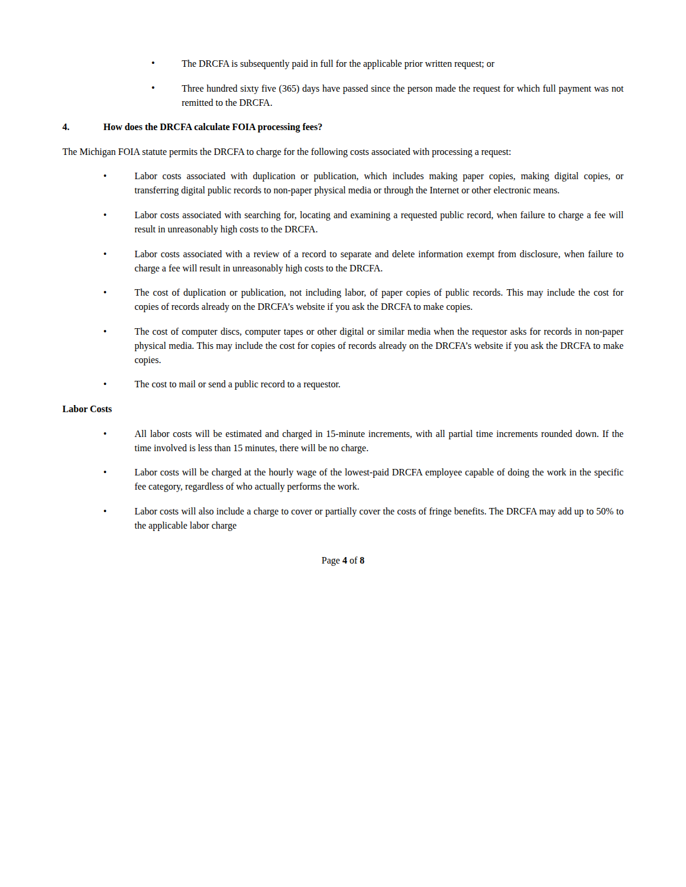• The DRCFA is subsequently paid in full for the applicable prior written request; or
• Three hundred sixty five (365) days have passed since the person made the request for which full payment was not remitted to the DRCFA.
4. How does the DRCFA calculate FOIA processing fees?
The Michigan FOIA statute permits the DRCFA to charge for the following costs associated with processing a request:
• Labor costs associated with duplication or publication, which includes making paper copies, making digital copies, or transferring digital public records to non-paper physical media or through the Internet or other electronic means.
• Labor costs associated with searching for, locating and examining a requested public record, when failure to charge a fee will result in unreasonably high costs to the DRCFA.
• Labor costs associated with a review of a record to separate and delete information exempt from disclosure, when failure to charge a fee will result in unreasonably high costs to the DRCFA.
• The cost of duplication or publication, not including labor, of paper copies of public records. This may include the cost for copies of records already on the DRCFA’s website if you ask the DRCFA to make copies.
• The cost of computer discs, computer tapes or other digital or similar media when the requestor asks for records in non-paper physical media. This may include the cost for copies of records already on the DRCFA’s website if you ask the DRCFA to make copies.
• The cost to mail or send a public record to a requestor.
Labor Costs
• All labor costs will be estimated and charged in 15-minute increments, with all partial time increments rounded down. If the time involved is less than 15 minutes, there will be no charge.
• Labor costs will be charged at the hourly wage of the lowest-paid DRCFA employee capable of doing the work in the specific fee category, regardless of who actually performs the work.
• Labor costs will also include a charge to cover or partially cover the costs of fringe benefits. The DRCFA may add up to 50% to the applicable labor charge
Page 4 of 8